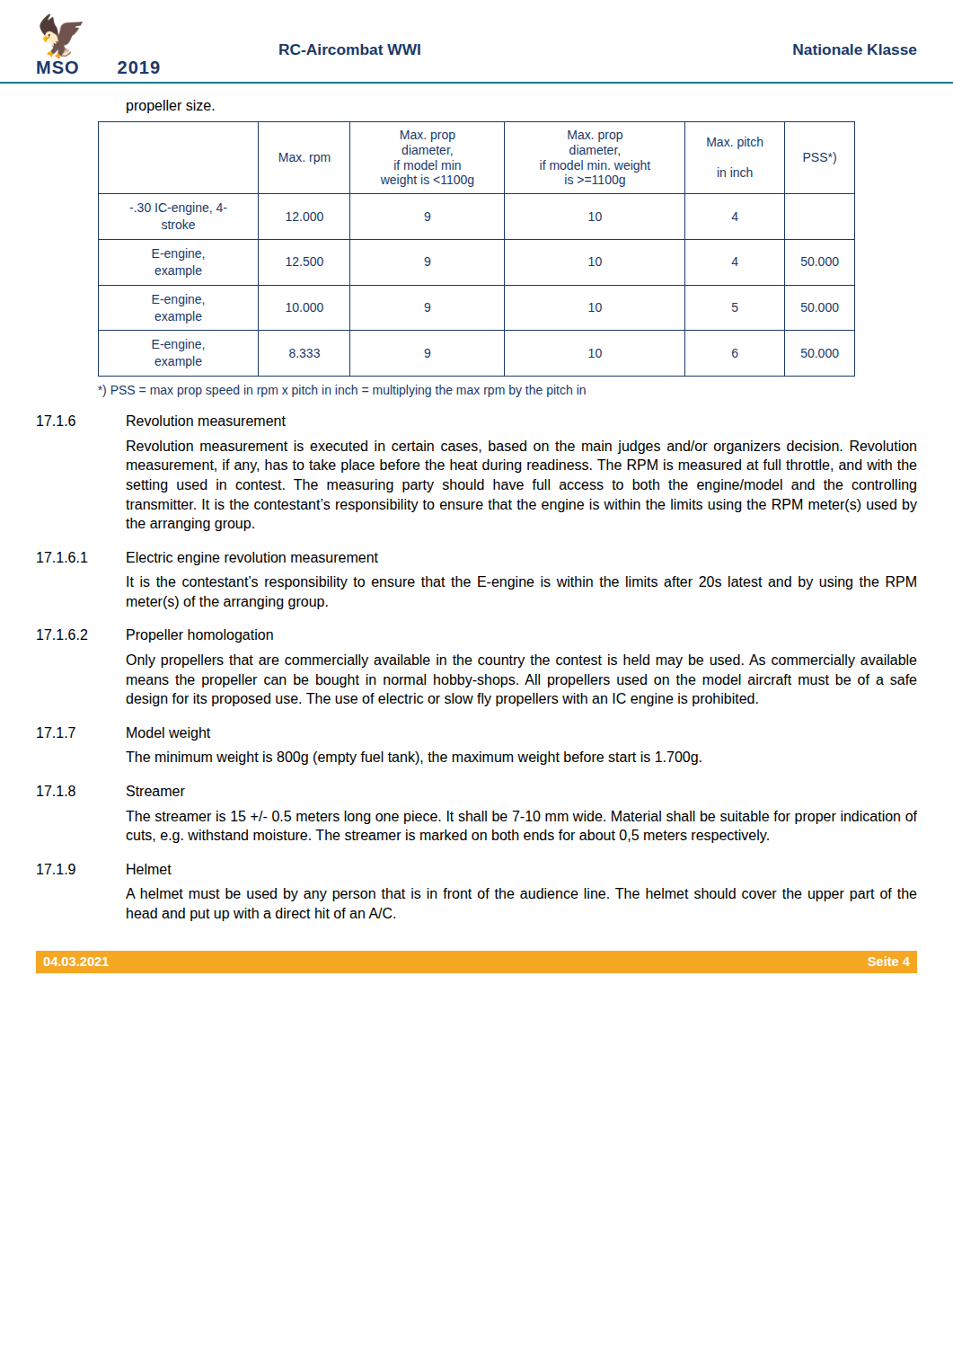🦅
MSO 2019
RC-Aircombat WWI Nationale Klasse
propeller size.
| | Max. rpm | Max. prop diameter, if model min weight is <1100g | Max. prop diameter, if model min. weight is >=1100g | Max. pitch in inch | PSS*) |
| --- | --- | --- | --- | --- | --- |
| -.30 IC-engine, 4- stroke | 12.000 | 9 | 10 | 4 | |
| E-engine, example | 12.500 | 9 | 10 | 4 | 50.000 |
| E-engine, example | 10.000 | 9 | 10 | 5 | 50.000 |
| E-engine, example | 8.333 | 9 | 10 | 6 | 50.000 |
*) PSS = max prop speed in rpm x pitch in inch = multiplying the max rpm by the pitch in
17.1.6
Revolution measurement
Revolution measurement is executed in certain cases, based on the main judges and/or organizers decision. Revolution measurement, if any, has to take place before the heat during readiness. The RPM is measured at full throttle, and with the setting used in contest. The measuring party should have full access to both the engine/model and the controlling transmitter. It is the contestant’s responsibility to ensure that the engine is within the limits using the RPM meter(s) used by the arranging group.
17.1.6.1
Electric engine revolution measurement
It is the contestant’s responsibility to ensure that the E-engine is within the limits after 20s latest and by using the RPM meter(s) of the arranging group.
17.1.6.2
Propeller homologation
Only propellers that are commercially available in the country the contest is held may be used. As commercially available means the propeller can be bought in normal hobby-shops. All propellers used on the model aircraft must be of a safe design for its proposed use. The use of electric or slow fly propellers with an IC engine is prohibited.
17.1.7
Model weight
The minimum weight is 800g (empty fuel tank), the maximum weight before start is 1.700g.
17.1.8
Streamer
The streamer is 15 +/- 0.5 meters long one piece. It shall be 7-10 mm wide. Material shall be suitable for proper indication of cuts, e.g. withstand moisture. The streamer is marked on both ends for about 0,5 meters respectively.
17.1.9
Helmet
A helmet must be used by any person that is in front of the audience line. The helmet should cover the upper part of the head and put up with a direct hit of an A/C.
04.03.2021 Seite 4